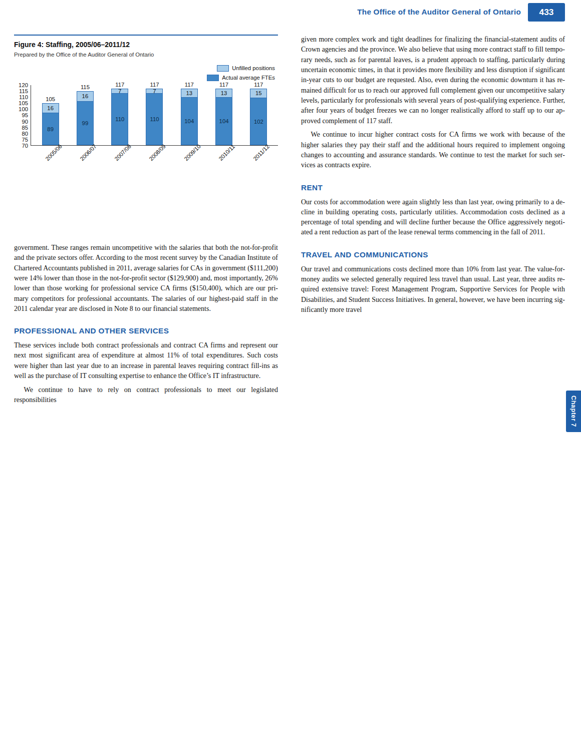Chapter 7
The Office of the Auditor General of Ontario
433
Figure 4: Staffing, 2005/06–2011/12
Prepared by the Office of the Auditor General of Ontario
Unfilled positions
Actual average FTEs
120 115 110 105 100 95 90 85 80 75 70
105
16
89
115
16
99
117
7
110
117
7
110
117
13
104
117
13
104
117
15
102
2005/06
2006/07
2007/08
2008/09
2009/10
2010/11
2011/12
government. These ranges remain uncompetitive with the salaries that both the not-for-profit and the private sectors offer. According to the most recent survey by the Canadian Institute of Chartered Accountants published in 2011, average salaries for CAs in government ($111,200) were 14% lower than those in the not-for-profit sector ($129,900) and, most importantly, 26% lower than those working for professional service CA firms ($150,400), which are our primary competitors for professional accountants. The salaries of our highest-paid staff in the 2011 calendar year are disclosed in Note 8 to our financial statements.
Professional and Other Services
These services include both contract professionals and contract CA firms and represent our next most significant area of expenditure at almost 11% of total expenditures. Such costs were higher than last year due to an increase in parental leaves requiring contract fill-ins as well as the purchase of IT consulting expertise to enhance the Office’s IT infrastructure.
We continue to have to rely on contract professionals to meet our legislated responsibilities
given more complex work and tight deadlines for finalizing the financial-statement audits of Crown agencies and the province. We also believe that using more contract staff to fill temporary needs, such as for parental leaves, is a prudent approach to staffing, particularly during uncertain economic times, in that it provides more flexibility and less disruption if significant in-year cuts to our budget are requested. Also, even during the economic downturn it has remained difficult for us to reach our approved full complement given our uncompetitive salary levels, particularly for professionals with several years of post-qualifying experience. Further, after four years of budget freezes we can no longer realistically afford to staff up to our approved complement of 117 staff.
We continue to incur higher contract costs for CA firms we work with because of the higher salaries they pay their staff and the additional hours required to implement ongoing changes to accounting and assurance standards. We continue to test the market for such services as contracts expire.
Rent
Our costs for accommodation were again slightly less than last year, owing primarily to a decline in building operating costs, particularly utilities. Accommodation costs declined as a percentage of total spending and will decline further because the Office aggressively negotiated a rent reduction as part of the lease renewal terms commencing in the fall of 2011.
Travel and Communications
Our travel and communications costs declined more than 10% from last year. The value-for-money audits we selected generally required less travel than usual. Last year, three audits required extensive travel: Forest Management Program, Supportive Services for People with Disabilities, and Student Success Initiatives. In general, however, we have been incurring significantly more travel